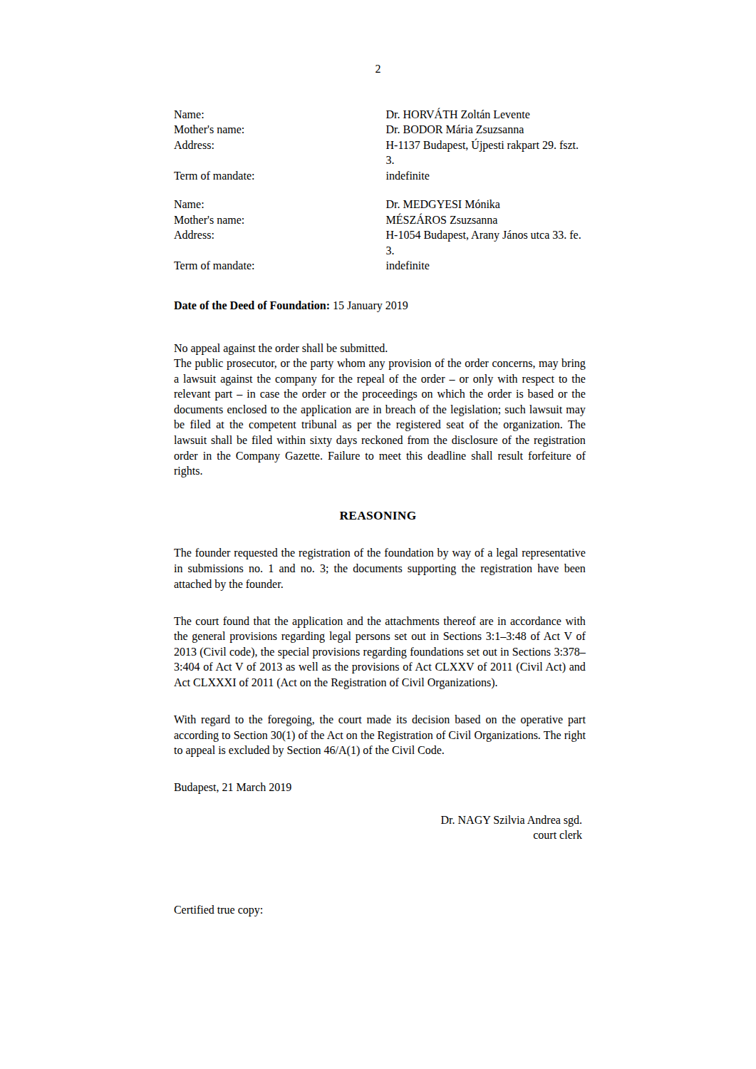2
| Name: | Dr. HORVÁTH Zoltán Levente |
| Mother's name: | Dr. BODOR Mária Zsuzsanna |
| Address: | H-1137 Budapest, Újpesti rakpart 29. fszt. 3. |
| Term of mandate: | indefinite |
| Name: | Dr. MEDGYESI Mónika |
| Mother's name: | MÉSZÁROS Zsuzsanna |
| Address: | H-1054 Budapest, Arany János utca 33. fe. 3. |
| Term of mandate: | indefinite |
Date of the Deed of Foundation: 15 January 2019
No appeal against the order shall be submitted.
The public prosecutor, or the party whom any provision of the order concerns, may bring a lawsuit against the company for the repeal of the order – or only with respect to the relevant part – in case the order or the proceedings on which the order is based or the documents enclosed to the application are in breach of the legislation; such lawsuit may be filed at the competent tribunal as per the registered seat of the organization. The lawsuit shall be filed within sixty days reckoned from the disclosure of the registration order in the Company Gazette. Failure to meet this deadline shall result forfeiture of rights.
REASONING
The founder requested the registration of the foundation by way of a legal representative in submissions no. 1 and no. 3; the documents supporting the registration have been attached by the founder.
The court found that the application and the attachments thereof are in accordance with the general provisions regarding legal persons set out in Sections 3:1–3:48 of Act V of 2013 (Civil code), the special provisions regarding foundations set out in Sections 3:378–3:404 of Act V of 2013 as well as the provisions of Act CLXXV of 2011 (Civil Act) and Act CLXXXI of 2011 (Act on the Registration of Civil Organizations).
With regard to the foregoing, the court made its decision based on the operative part according to Section 30(1) of the Act on the Registration of Civil Organizations. The right to appeal is excluded by Section 46/A(1) of the Civil Code.
Budapest, 21 March 2019
Dr. NAGY Szilvia Andrea sgd.
court clerk
Certified true copy: